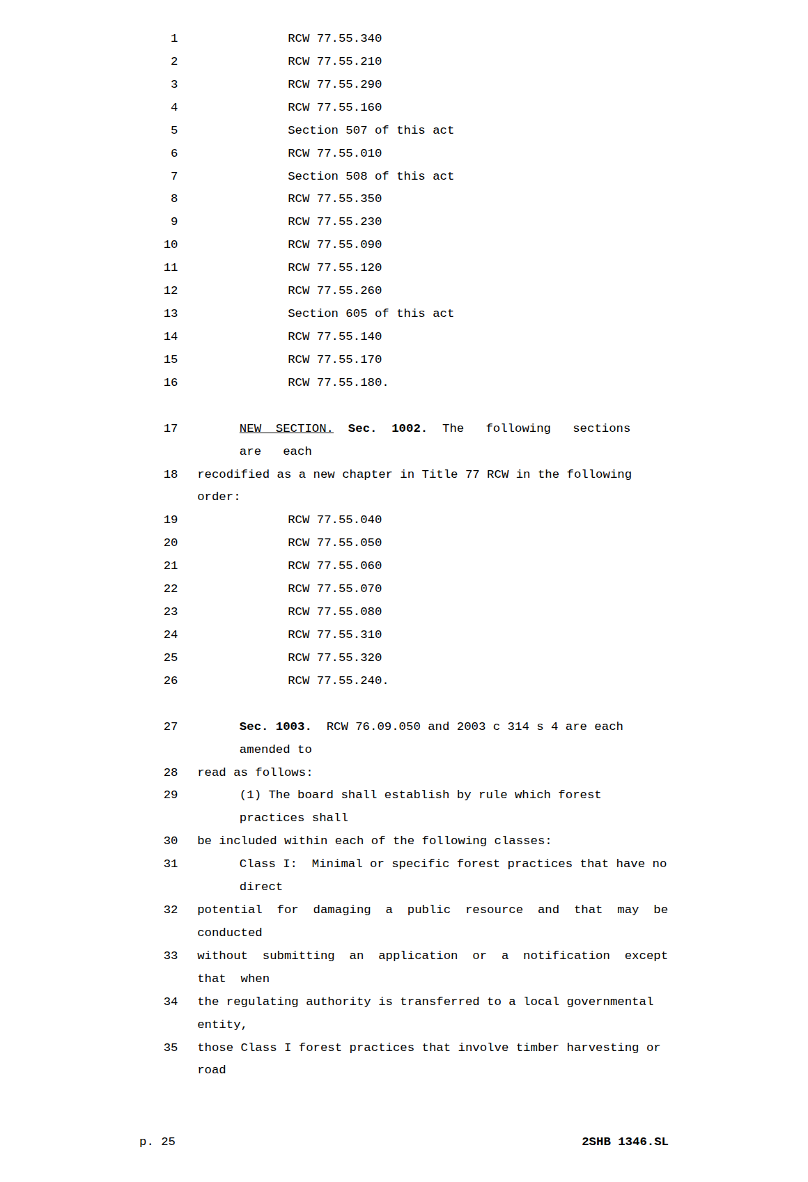1 RCW 77.55.340
2 RCW 77.55.210
3 RCW 77.55.290
4 RCW 77.55.160
5 Section 507 of this act
6 RCW 77.55.010
7 Section 508 of this act
8 RCW 77.55.350
9 RCW 77.55.230
10 RCW 77.55.090
11 RCW 77.55.120
12 RCW 77.55.260
13 Section 605 of this act
14 RCW 77.55.140
15 RCW 77.55.170
16 RCW 77.55.180.
17 NEW SECTION. Sec. 1002. The following sections are each
18 recodified as a new chapter in Title 77 RCW in the following order:
19 RCW 77.55.040
20 RCW 77.55.050
21 RCW 77.55.060
22 RCW 77.55.070
23 RCW 77.55.080
24 RCW 77.55.310
25 RCW 77.55.320
26 RCW 77.55.240.
27 Sec. 1003. RCW 76.09.050 and 2003 c 314 s 4 are each amended to
28 read as follows:
29(1) The board shall establish by rule which forest practices shall
30 be included within each of the following classes:
31 Class I: Minimal or specific forest practices that have no direct
32 potential for damaging a public resource and that may be conducted
33 without submitting an application or a notification except that when
34 the regulating authority is transferred to a local governmental entity,
35 those Class I forest practices that involve timber harvesting or road
p. 25 2SHB 1346.SL